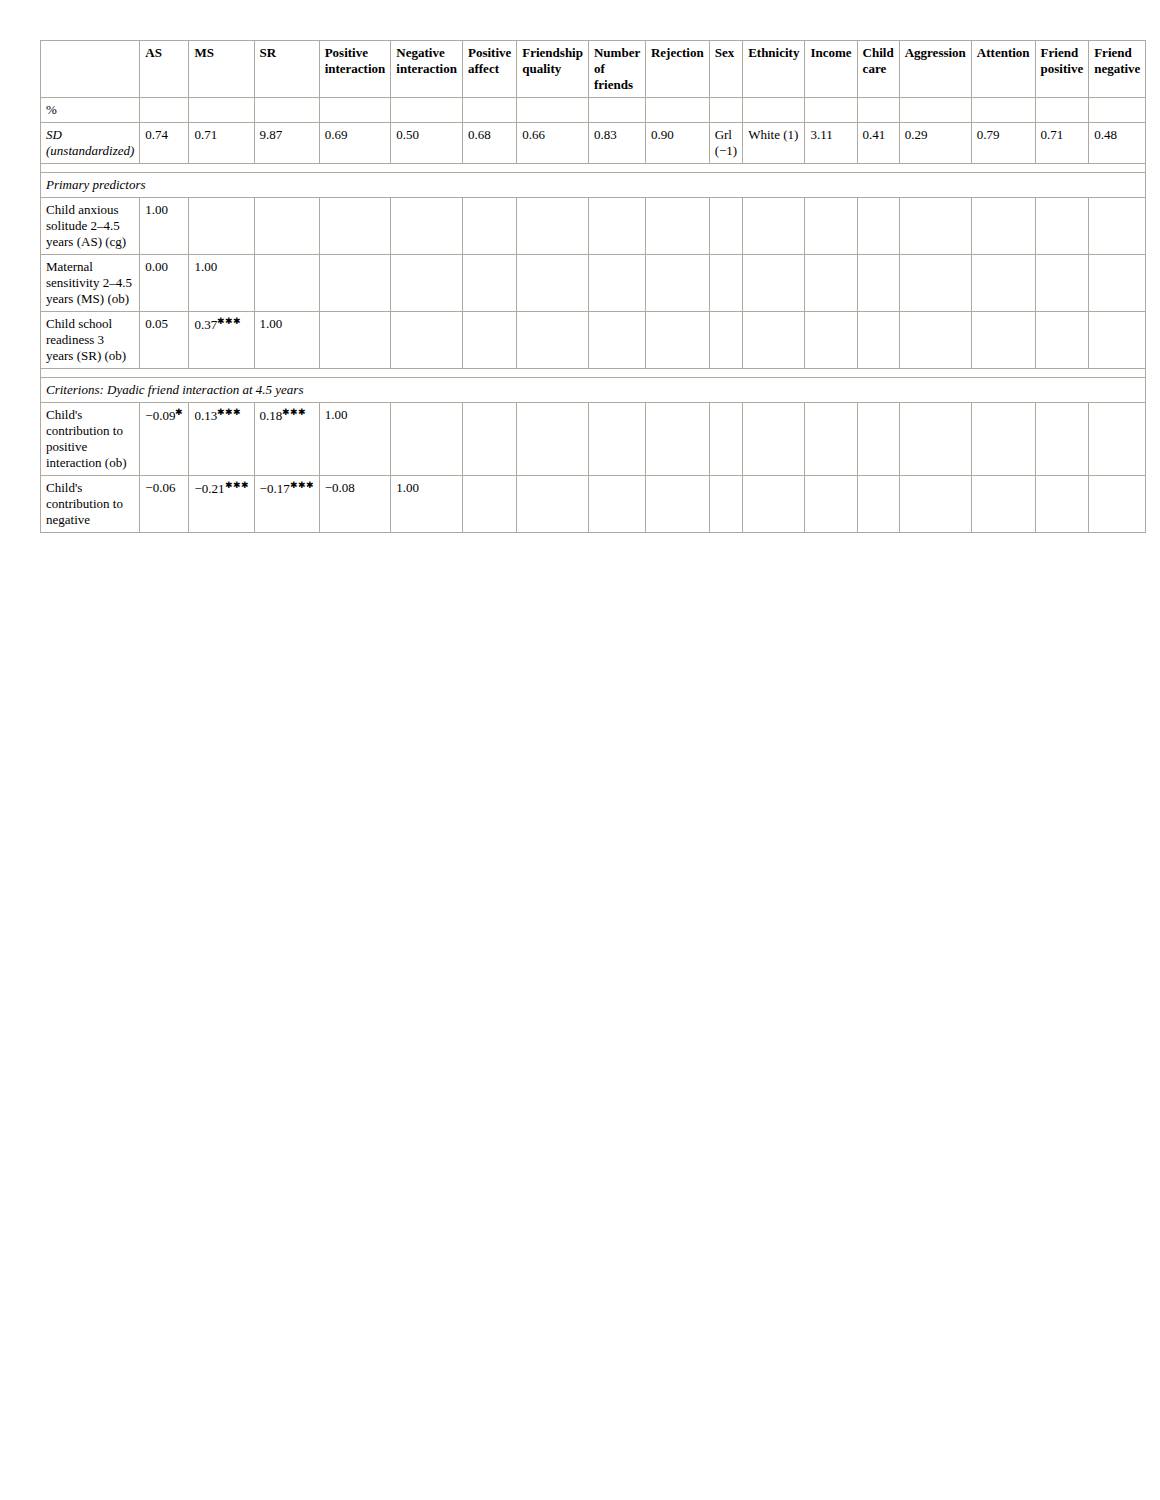| | AS | MS | SR | Positive interaction | Negative interaction | Positive affect | Friendship quality | Number of friends | Rejection | Sex | Ethnicity | Income | Child care | Aggression | Attention | Friend positive | Friend negative |
| --- | --- | --- | --- | --- | --- | --- | --- | --- | --- | --- | --- | --- | --- | --- | --- | --- | --- |
| % | | | | | | | | | | | | | | | | | |
| SD (unstandardized) | 0.74 | 0.71 | 9.87 | 0.69 | 0.50 | 0.68 | 0.66 | 0.83 | 0.90 | Grl (−1) | White (1) | 3.11 | 0.41 | 0.29 | 0.79 | 0.71 | 0.48 |
| Primary predictors |
| Child anxious solitude 2–4.5 years (AS) (cg) | 1.00 | | | | | | | | | | | | | | | | |
| Maternal sensitivity 2–4.5 years (MS) (ob) | 0.00 | 1.00 | | | | | | | | | | | | | | | |
| Child school readiness 3 years (SR) (ob) | 0.05 | 0.37 ✱✱✱ | 1.00 | | | | | | | | | | | | | | |
| Criterions: Dyadic friend interaction at 4.5 years |
| Child's contribution to positive interaction (ob) | −0.09 ✱ | 0.13 ✱✱✱ | 0.18 ✱✱✱ | 1.00 | | | | | | | | | | | | | |
| Child's contribution to negative | −0.06 | −0.21 ✱✱✱ | −0.17 ✱✱✱ | −0.08 | 1.00 | | | | | | | | | | | | |